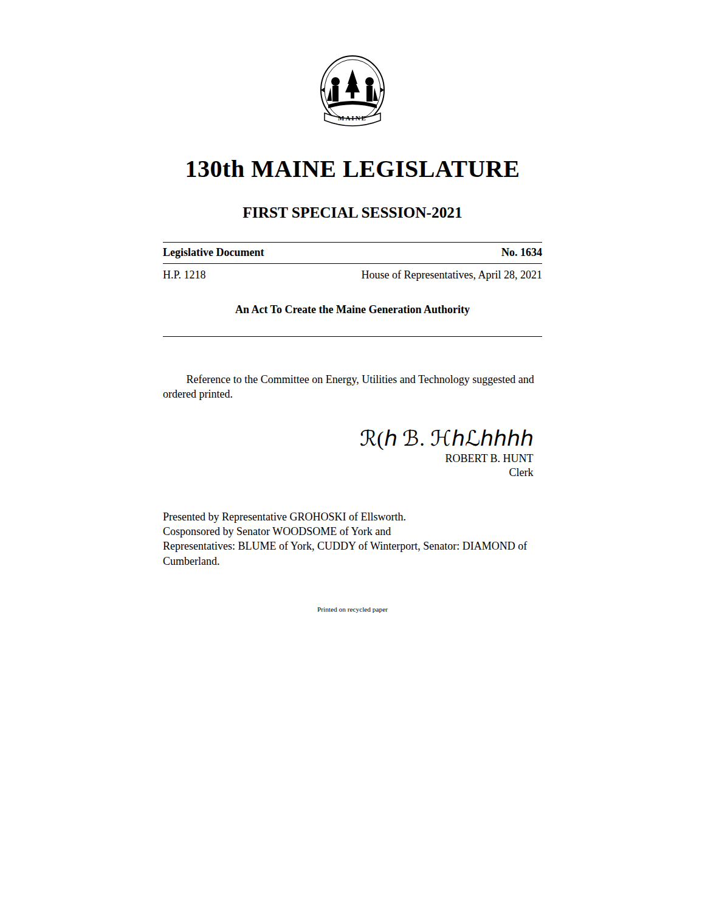MAINE
130th MAINE LEGISLATURE
FIRST SPECIAL SESSION-2021
Legislative Document No. 1634
H.P. 1218 House of Representatives, April 28, 2021
An Act To Create the Maine Generation Authority
Reference to the Committee on Energy, Utilities and Technology suggested and ordered printed.
ℛ(ℎ ℬ. ℋℎℒℎℎℎℎ
ROBERT B. HUNT
Clerk
Presented by Representative GROHOSKI of Ellsworth.
Cosponsored by Senator WOODSOME of York and
Representatives: BLUME of York, CUDDY of Winterport, Senator: DIAMOND of Cumberland.
Printed on recycled paper